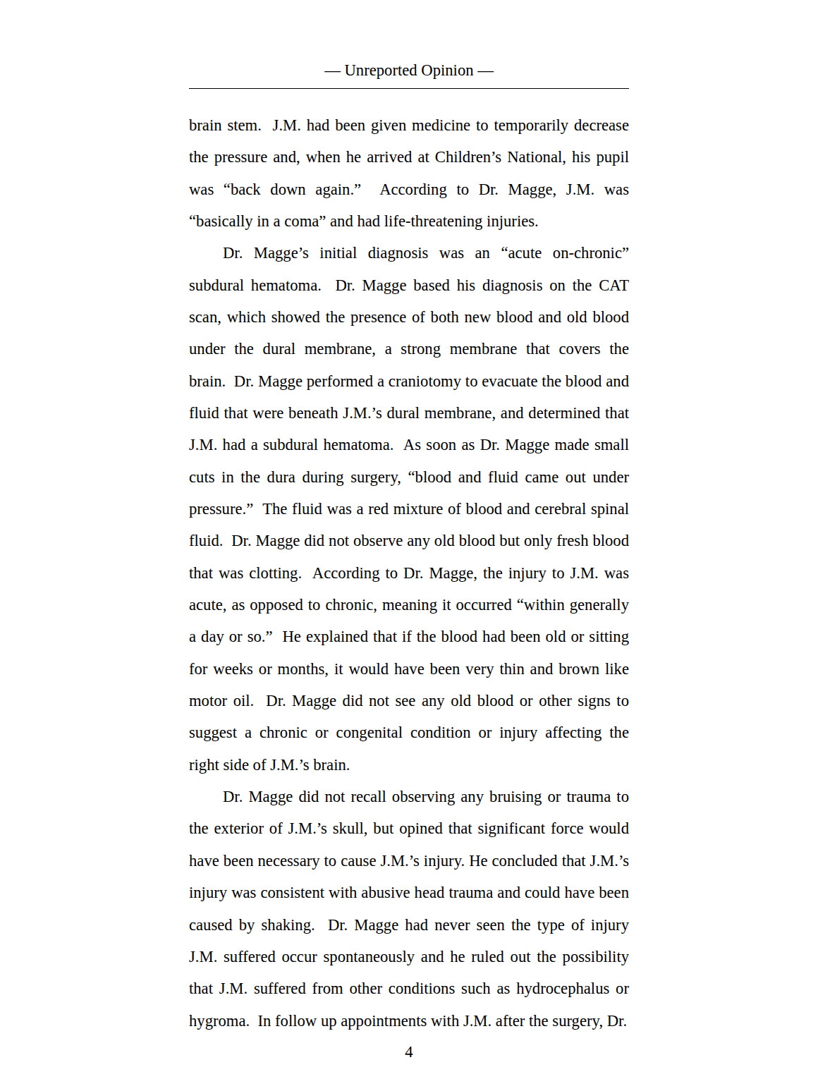— Unreported Opinion —
brain stem. J.M. had been given medicine to temporarily decrease the pressure and, when he arrived at Children’s National, his pupil was “back down again.” According to Dr. Magge, J.M. was “basically in a coma” and had life-threatening injuries.
Dr. Magge’s initial diagnosis was an “acute on-chronic” subdural hematoma. Dr. Magge based his diagnosis on the CAT scan, which showed the presence of both new blood and old blood under the dural membrane, a strong membrane that covers the brain. Dr. Magge performed a craniotomy to evacuate the blood and fluid that were beneath J.M.’s dural membrane, and determined that J.M. had a subdural hematoma. As soon as Dr. Magge made small cuts in the dura during surgery, “blood and fluid came out under pressure.” The fluid was a red mixture of blood and cerebral spinal fluid. Dr. Magge did not observe any old blood but only fresh blood that was clotting. According to Dr. Magge, the injury to J.M. was acute, as opposed to chronic, meaning it occurred “within generally a day or so.” He explained that if the blood had been old or sitting for weeks or months, it would have been very thin and brown like motor oil. Dr. Magge did not see any old blood or other signs to suggest a chronic or congenital condition or injury affecting the right side of J.M.’s brain.
Dr. Magge did not recall observing any bruising or trauma to the exterior of J.M.’s skull, but opined that significant force would have been necessary to cause J.M.’s injury. He concluded that J.M.’s injury was consistent with abusive head trauma and could have been caused by shaking. Dr. Magge had never seen the type of injury J.M. suffered occur spontaneously and he ruled out the possibility that J.M. suffered from other conditions such as hydrocephalus or hygroma. In follow up appointments with J.M. after the surgery, Dr.
4